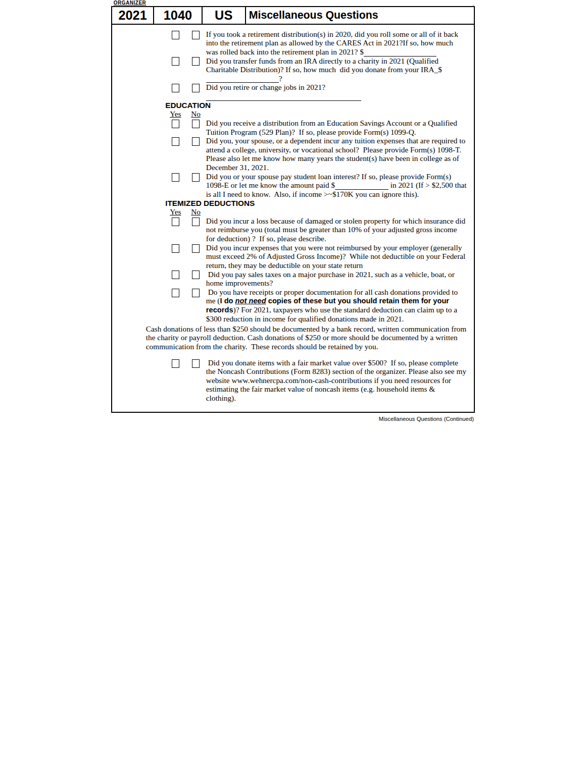ORGANIZER
.
| 2021 | 1040 | US | Miscellaneous Questions |
| | | | If you took a retirement distribution(s) in 2020, did you roll some or all of it back into the retirement plan as allowed by the CARES Act in 2021?If so, how much was rolled back into the retirement plan in 2021? $ |
| | | | Did you transfer funds from an IRA directly to a charity in 2021 (Qualified Charitable Distribution)? If so, how much did you donate from your IRA_$ ? |
| | | | Did you retire or change jobs in 2021? |
| | EDUCATION |
| | Yes | No | |
| | | | Did you receive a distribution from an Education Savings Account or a Qualified Tuition Program (529 Plan)? If so, please provide Form(s) 1099-Q. |
| | | | Did you, your spouse, or a dependent incur any tuition expenses that are required to attend a college, university, or vocational school? Please provide Form(s) 1098-T. Please also let me know how many years the student(s) have been in college as of December 31, 2021. |
| | | | Did you or your spouse pay student loan interest? If so, please provide Form(s) 1098-E or let me know the amount paid $ in 2021 (If > $2,500 that is all I need to know. Also, if income >~$170K you can ignore this). |
| | ITEMIZED DEDUCTIONS |
| | Yes | No | |
| | | | Did you incur a loss because of damaged or stolen property for which insurance did not reimburse you (total must be greater than 10% of your adjusted gross income for deduction) ? If so, please describe. |
| | | | Did you incur expenses that you were not reimbursed by your employer (generally must exceed 2% of Adjusted Gross Income)? While not deductible on your Federal return, they may be deductible on your state return |
| | | | Did you pay sales taxes on a major purchase in 2021, such as a vehicle, boat, or home improvements? |
| | | | Do you have receipts or proper documentation for all cash donations provided to me ( I do not need copies of these but you should retain them for your records )? For 2021, taxpayers who use the standard deduction can claim up to a $300 reduction in income for qualified donations made in 2021. |
Cash donations of less than $250 should be documented by a bank record, written communication from the charity or payroll deduction. Cash donations of $250 or more should be documented by a written communication from the charity. These records should be retained by you.
| | | | Did you donate items with a fair market value over $500? If so, please complete the Noncash Contributions (Form 8283) section of the organizer. Please also see my website www.wehnercpa.com/non-cash-contributions if you need resources for estimating the fair market value of noncash items (e.g. household items & clothing). |
Miscellaneous Questions (Continued)